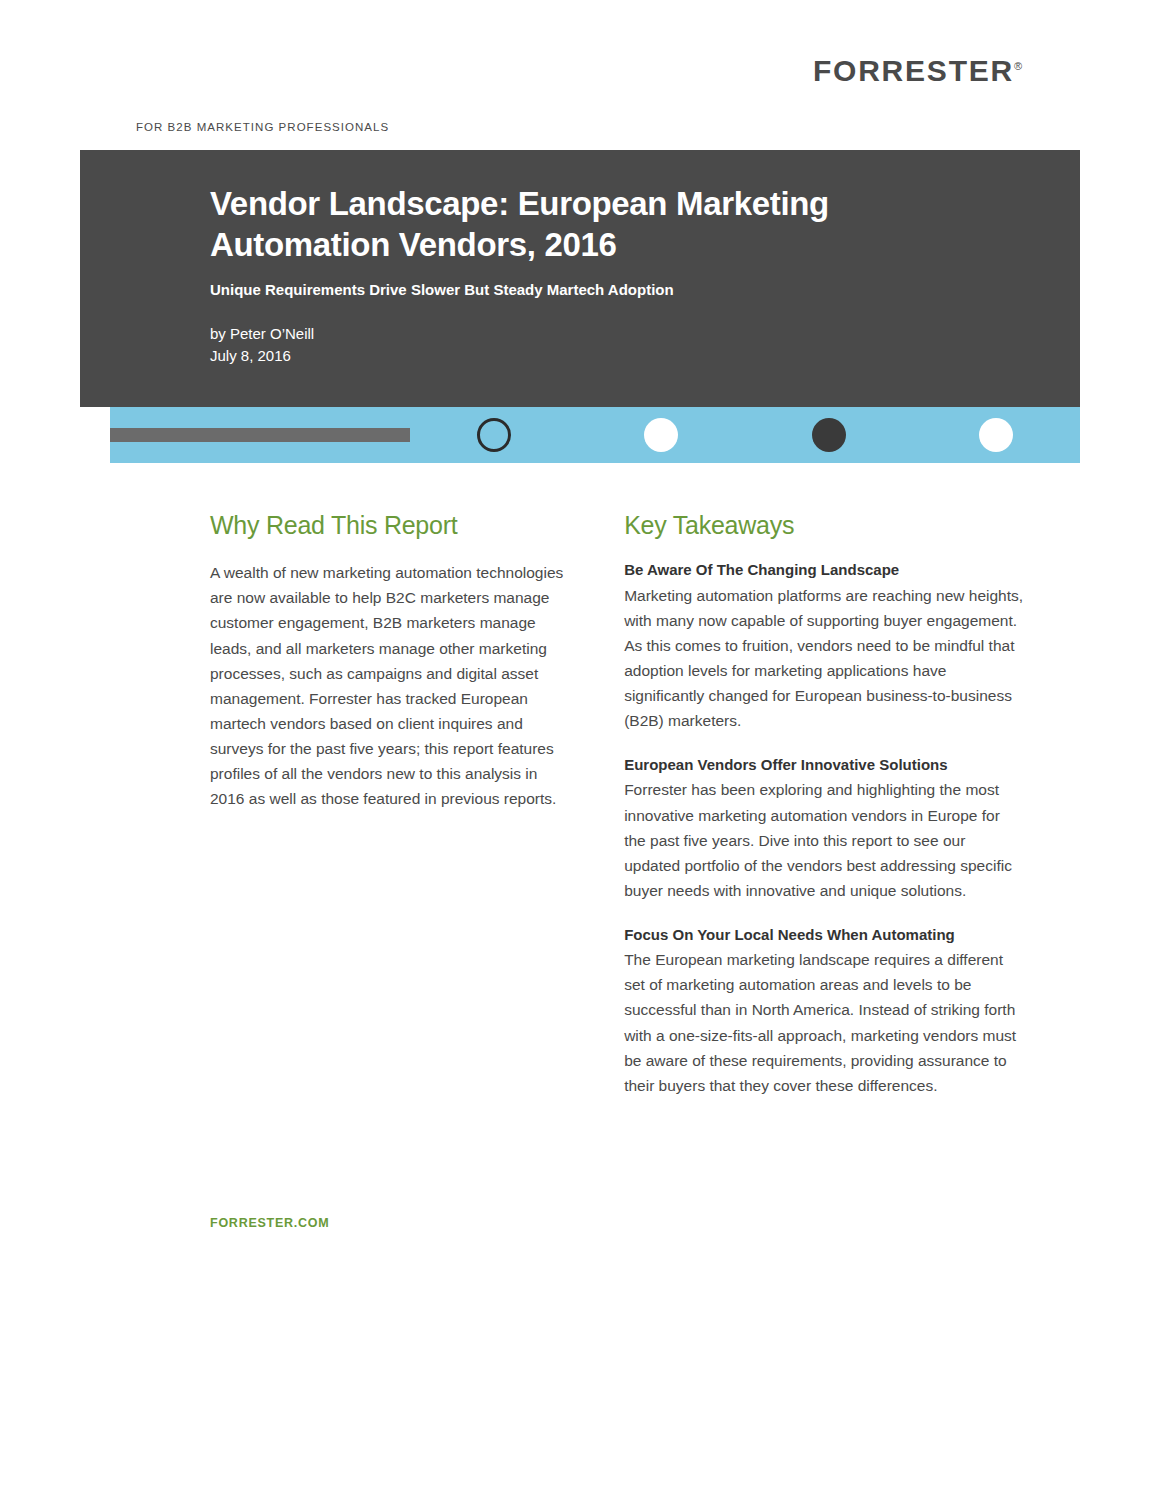FORRESTER®
For B2B Marketing Professionals
Vendor Landscape: European Marketing Automation Vendors, 2016
Unique Requirements Drive Slower But Steady Martech Adoption
by Peter O’Neill
July 8, 2016
Why Read This Report
A wealth of new marketing automation technologies are now available to help B2C marketers manage customer engagement, B2B marketers manage leads, and all marketers manage other marketing processes, such as campaigns and digital asset management. Forrester has tracked European martech vendors based on client inquires and surveys for the past five years; this report features profiles of all the vendors new to this analysis in 2016 as well as those featured in previous reports.
Key Takeaways
Be Aware Of The Changing Landscape
Marketing automation platforms are reaching new heights, with many now capable of supporting buyer engagement. As this comes to fruition, vendors need to be mindful that adoption levels for marketing applications have significantly changed for European business-to-business (B2B) marketers.
European Vendors Offer Innovative Solutions
Forrester has been exploring and highlighting the most innovative marketing automation vendors in Europe for the past five years. Dive into this report to see our updated portfolio of the vendors best addressing specific buyer needs with innovative and unique solutions.
Focus On Your Local Needs When Automating
The European marketing landscape requires a different set of marketing automation areas and levels to be successful than in North America. Instead of striking forth with a one-size-fits-all approach, marketing vendors must be aware of these requirements, providing assurance to their buyers that they cover these differences.
FORRESTER.COM